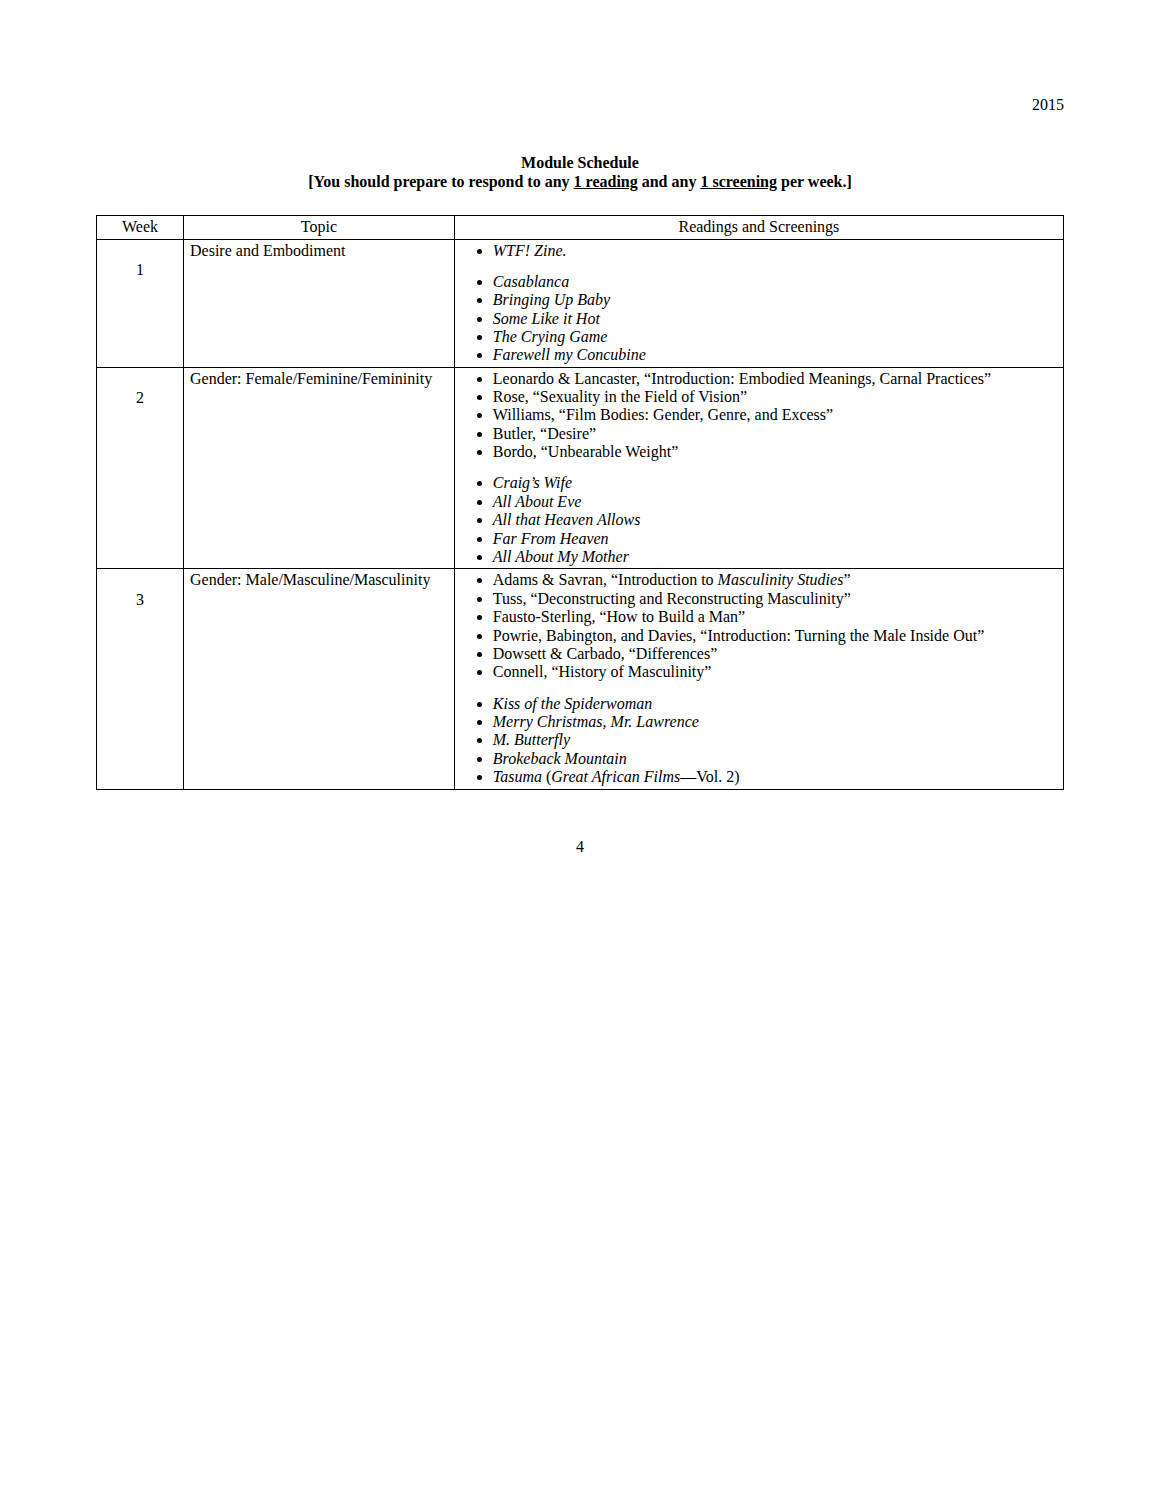2015
Module Schedule
[You should prepare to respond to any 1 reading and any 1 screening per week.]
| Week | Topic | Readings and Screenings |
| --- | --- | --- |
| 1 | Desire and Embodiment | WTF! Zine. Casablanca Bringing Up Baby Some Like it Hot The Crying Game Farewell my Concubine |
| 2 | Gender: Female/Feminine/Femininity | Leonardo & Lancaster, “Introduction: Embodied Meanings, Carnal Practices” Rose, “Sexuality in the Field of Vision” Williams, “Film Bodies: Gender, Genre, and Excess” Butler, “Desire” Bordo, “Unbearable Weight” Craig’s Wife All About Eve All that Heaven Allows Far From Heaven All About My Mother |
| 3 | Gender: Male/Masculine/Masculinity | Adams & Savran, “Introduction to Masculinity Studies ” Tuss, “Deconstructing and Reconstructing Masculinity” Fausto-Sterling, “How to Build a Man” Powrie, Babington, and Davies, “Introduction: Turning the Male Inside Out” Dowsett & Carbado, “Differences” Connell, “History of Masculinity” Kiss of the Spiderwoman Merry Christmas, Mr. Lawrence M. Butterfly Brokeback Mountain Tasuma ( Great African Films —Vol. 2) |
4